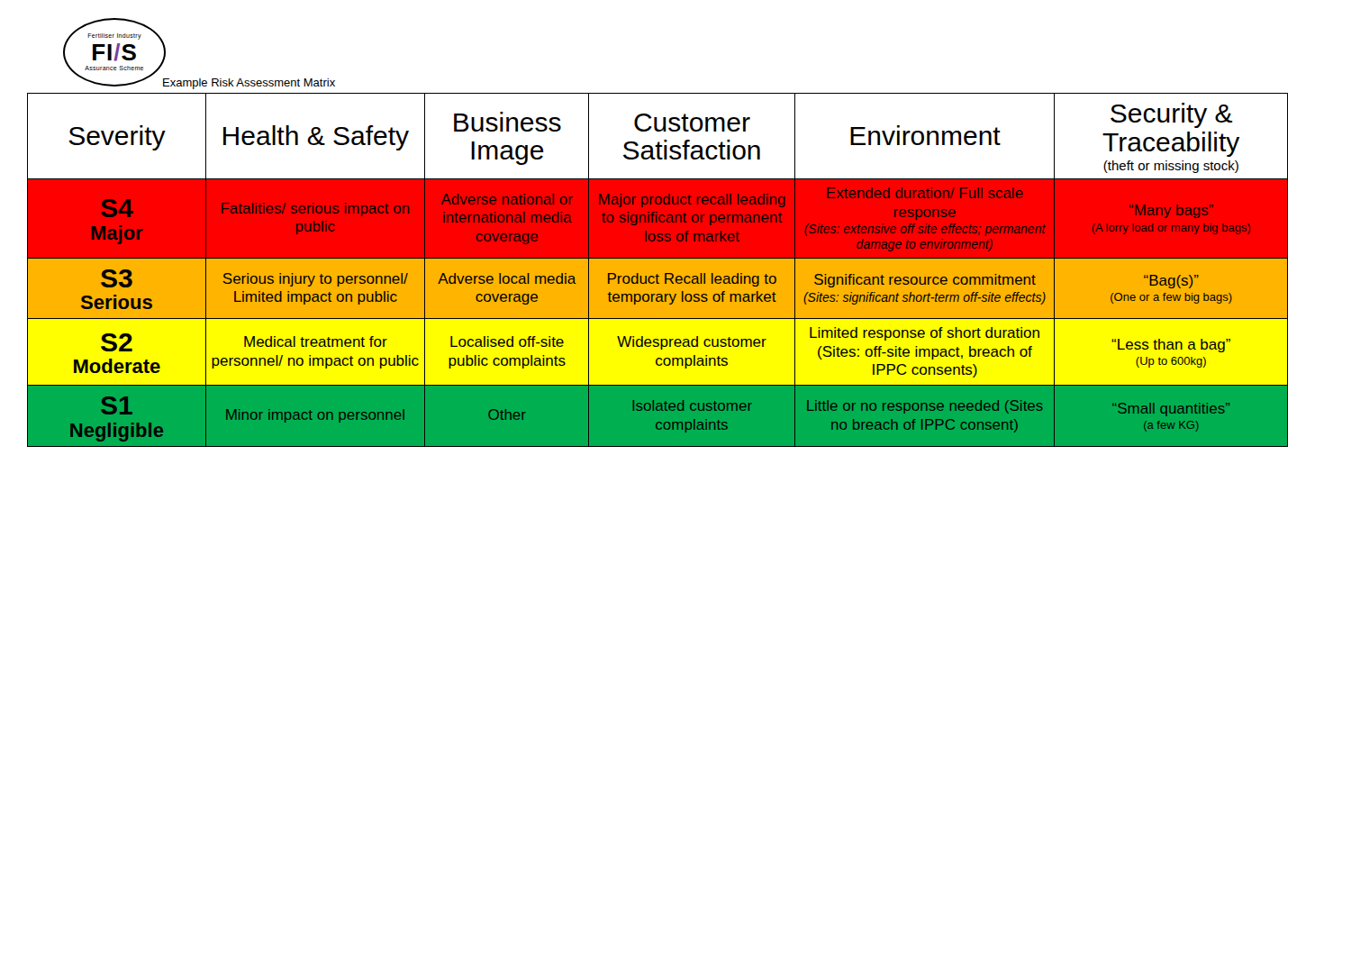Fertiliser Industry FI/S Assurance Scheme
Example Risk Assessment Matrix
| Severity | Health & Safety | Business Image | Customer Satisfaction | Environment | Security & Traceability (theft or missing stock) |
| --- | --- | --- | --- | --- | --- |
| S4 Major | Fatalities/ serious impact on public | Adverse national or international media coverage | Major product recall leading to significant or permanent loss of market | Extended duration/ Full scale response (Sites: extensive off site effects; permanent damage to environment) | “Many bags” (A lorry load or many big bags) |
| S3 Serious | Serious injury to personnel/ Limited impact on public | Adverse local media coverage | Product Recall leading to temporary loss of market | Significant resource commitment (Sites: significant short-term off-site effects) | “Bag(s)” (One or a few big bags) |
| S2 Moderate | Medical treatment for personnel/ no impact on public | Localised off-site public complaints | Widespread customer complaints | Limited response of short duration (Sites: off-site impact, breach of IPPC consents) | “Less than a bag” (Up to 600kg) |
| S1 Negligible | Minor impact on personnel | Other | Isolated customer complaints | Little or no response needed (Sites no breach of IPPC consent) | “Small quantities” (a few KG) |